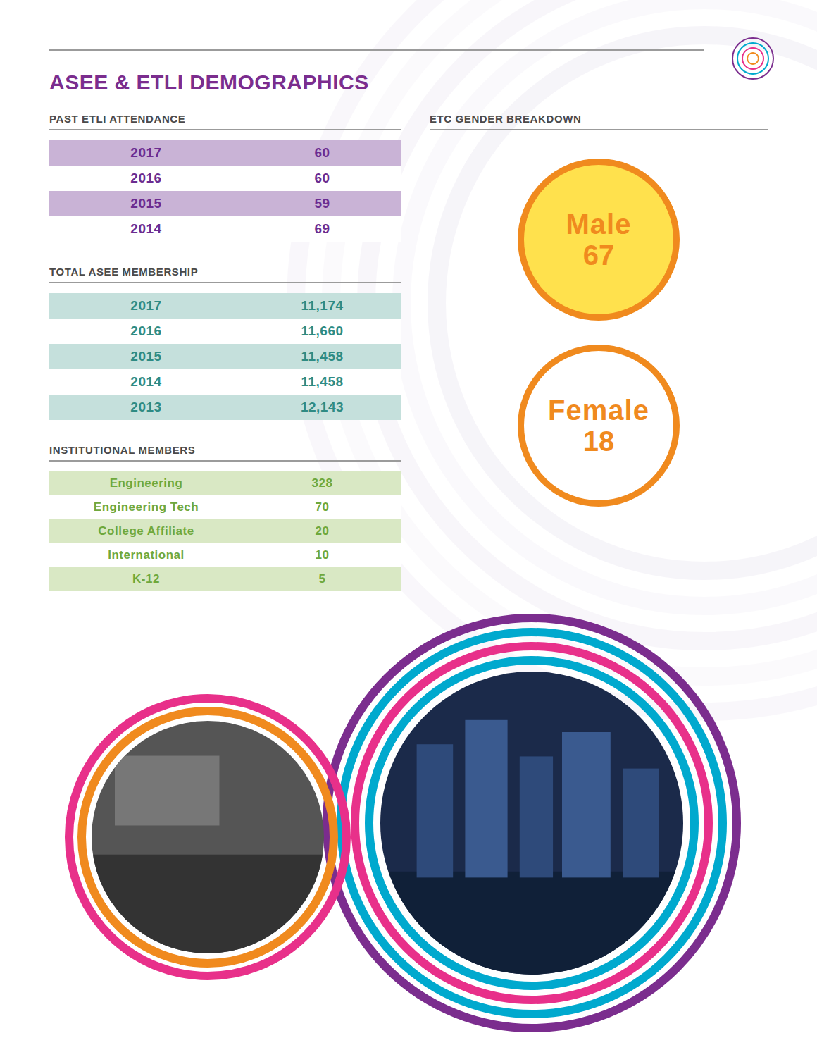ASEE & ETLI Demographics
Past ETLI Attendance
| 2017 | 60 |
| 2016 | 60 |
| 2015 | 59 |
| 2014 | 69 |
Total ASEE Membership
| 2017 | 11,174 |
| 2016 | 11,660 |
| 2015 | 11,458 |
| 2014 | 11,458 |
| 2013 | 12,143 |
Institutional Members
| Engineering | 328 |
| Engineering Tech | 70 |
| College Affiliate | 20 |
| International | 10 |
| K-12 | 5 |
ETC Gender Breakdown
Male 67
Female 18